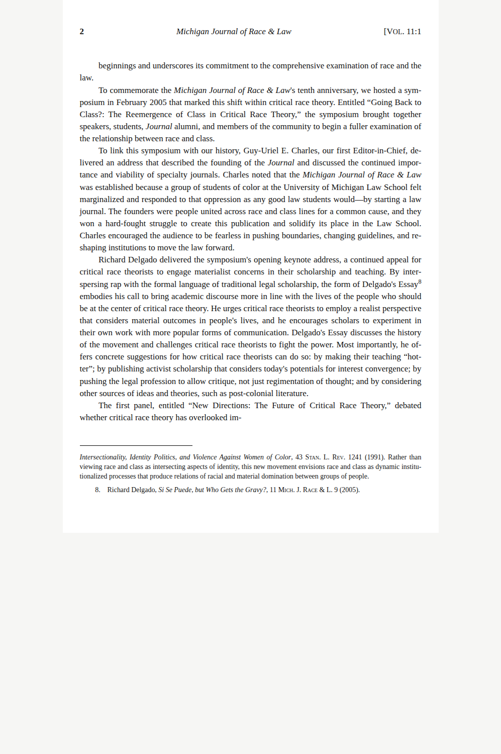2 Michigan Journal of Race & Law [VOL. 11:1
beginnings and underscores its commitment to the comprehensive examination of race and the law.
To commemorate the Michigan Journal of Race & Law's tenth anniversary, we hosted a symposium in February 2005 that marked this shift within critical race theory. Entitled “Going Back to Class?: The Reemergence of Class in Critical Race Theory,” the symposium brought together speakers, students, Journal alumni, and members of the community to begin a fuller examination of the relationship between race and class.
To link this symposium with our history, Guy-Uriel E. Charles, our first Editor-in-Chief, delivered an address that described the founding of the Journal and discussed the continued importance and viability of specialty journals. Charles noted that the Michigan Journal of Race & Law was established because a group of students of color at the University of Michigan Law School felt marginalized and responded to that oppression as any good law students would—by starting a law journal. The founders were people united across race and class lines for a common cause, and they won a hard-fought struggle to create this publication and solidify its place in the Law School. Charles encouraged the audience to be fearless in pushing boundaries, changing guidelines, and reshaping institutions to move the law forward.
Richard Delgado delivered the symposium's opening keynote address, a continued appeal for critical race theorists to engage materialist concerns in their scholarship and teaching. By interspersing rap with the formal language of traditional legal scholarship, the form of Delgado's Essay8 embodies his call to bring academic discourse more in line with the lives of the people who should be at the center of critical race theory. He urges critical race theorists to employ a realist perspective that considers material outcomes in people's lives, and he encourages scholars to experiment in their own work with more popular forms of communication. Delgado's Essay discusses the history of the movement and challenges critical race theorists to fight the power. Most importantly, he offers concrete suggestions for how critical race theorists can do so: by making their teaching “hotter”; by publishing activist scholarship that considers today's potentials for interest convergence; by pushing the legal profession to allow critique, not just regimentation of thought; and by considering other sources of ideas and theories, such as post-colonial literature.
The first panel, entitled “New Directions: The Future of Critical Race Theory,” debated whether critical race theory has overlooked im-
Intersectionality, Identity Politics, and Violence Against Women of Color, 43 Stan. L. Rev. 1241 (1991). Rather than viewing race and class as intersecting aspects of identity, this new movement envisions race and class as dynamic institutionalized processes that produce relations of racial and material domination between groups of people.
8. Richard Delgado, Si Se Puede, but Who Gets the Gravy?, 11 Mich. J. Race & L. 9 (2005).